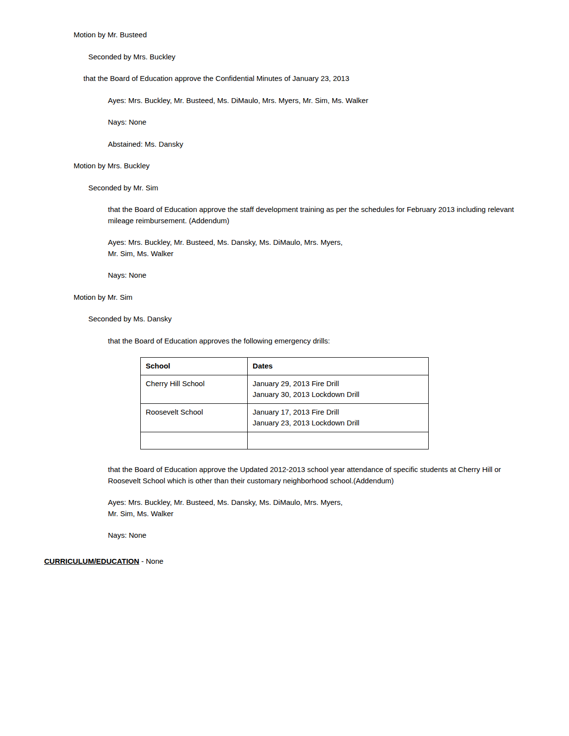Motion by Mr. Busteed
Seconded by Mrs. Buckley
that the Board of Education approve the Confidential Minutes of January 23, 2013
Ayes: Mrs. Buckley, Mr. Busteed, Ms. DiMaulo, Mrs. Myers, Mr. Sim, Ms. Walker
Nays: None
Abstained: Ms. Dansky
Motion by Mrs. Buckley
Seconded by Mr. Sim
that the Board of Education approve the staff development training as per the schedules for February 2013 including relevant mileage reimbursement. (Addendum)
Ayes: Mrs. Buckley, Mr. Busteed, Ms. Dansky, Ms. DiMaulo, Mrs. Myers,
Mr. Sim, Ms. Walker
Nays: None
Motion by Mr. Sim
Seconded by Ms. Dansky
that the Board of Education approves the following emergency drills:
| School | Dates |
| --- | --- |
| Cherry Hill School | January 29, 2013 Fire Drill January 30, 2013 Lockdown Drill |
| Roosevelt School | January 17, 2013 Fire Drill January 23, 2013 Lockdown Drill |
that the Board of Education approve the Updated 2012-2013 school year attendance of specific students at Cherry Hill or Roosevelt School which is other than their customary neighborhood school.(Addendum)
Ayes: Mrs. Buckley, Mr. Busteed, Ms. Dansky, Ms. DiMaulo, Mrs. Myers,
Mr. Sim, Ms. Walker
Nays: None
CURRICULUM/EDUCATION - None